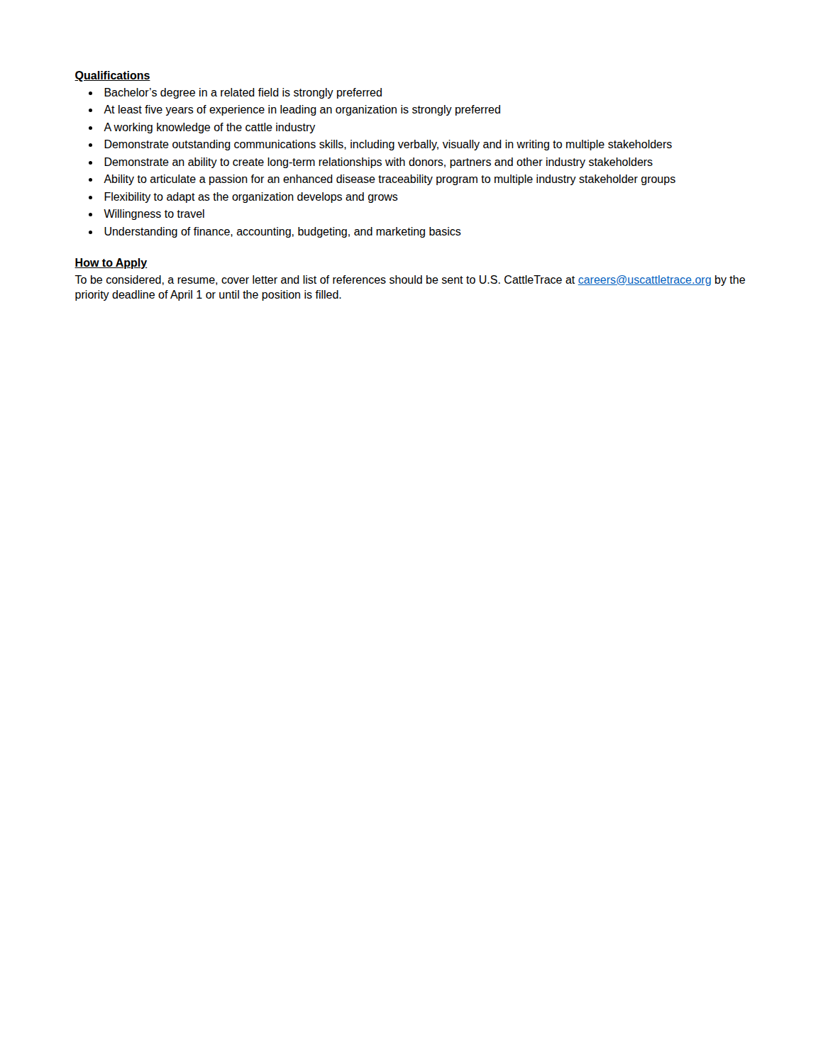Qualifications
Bachelor’s degree in a related field is strongly preferred
At least five years of experience in leading an organization is strongly preferred
A working knowledge of the cattle industry
Demonstrate outstanding communications skills, including verbally, visually and in writing to multiple stakeholders
Demonstrate an ability to create long-term relationships with donors, partners and other industry stakeholders
Ability to articulate a passion for an enhanced disease traceability program to multiple industry stakeholder groups
Flexibility to adapt as the organization develops and grows
Willingness to travel
Understanding of finance, accounting, budgeting, and marketing basics
How to Apply
To be considered, a resume, cover letter and list of references should be sent to U.S. CattleTrace at careers@uscattletrace.org by the priority deadline of April 1 or until the position is filled.